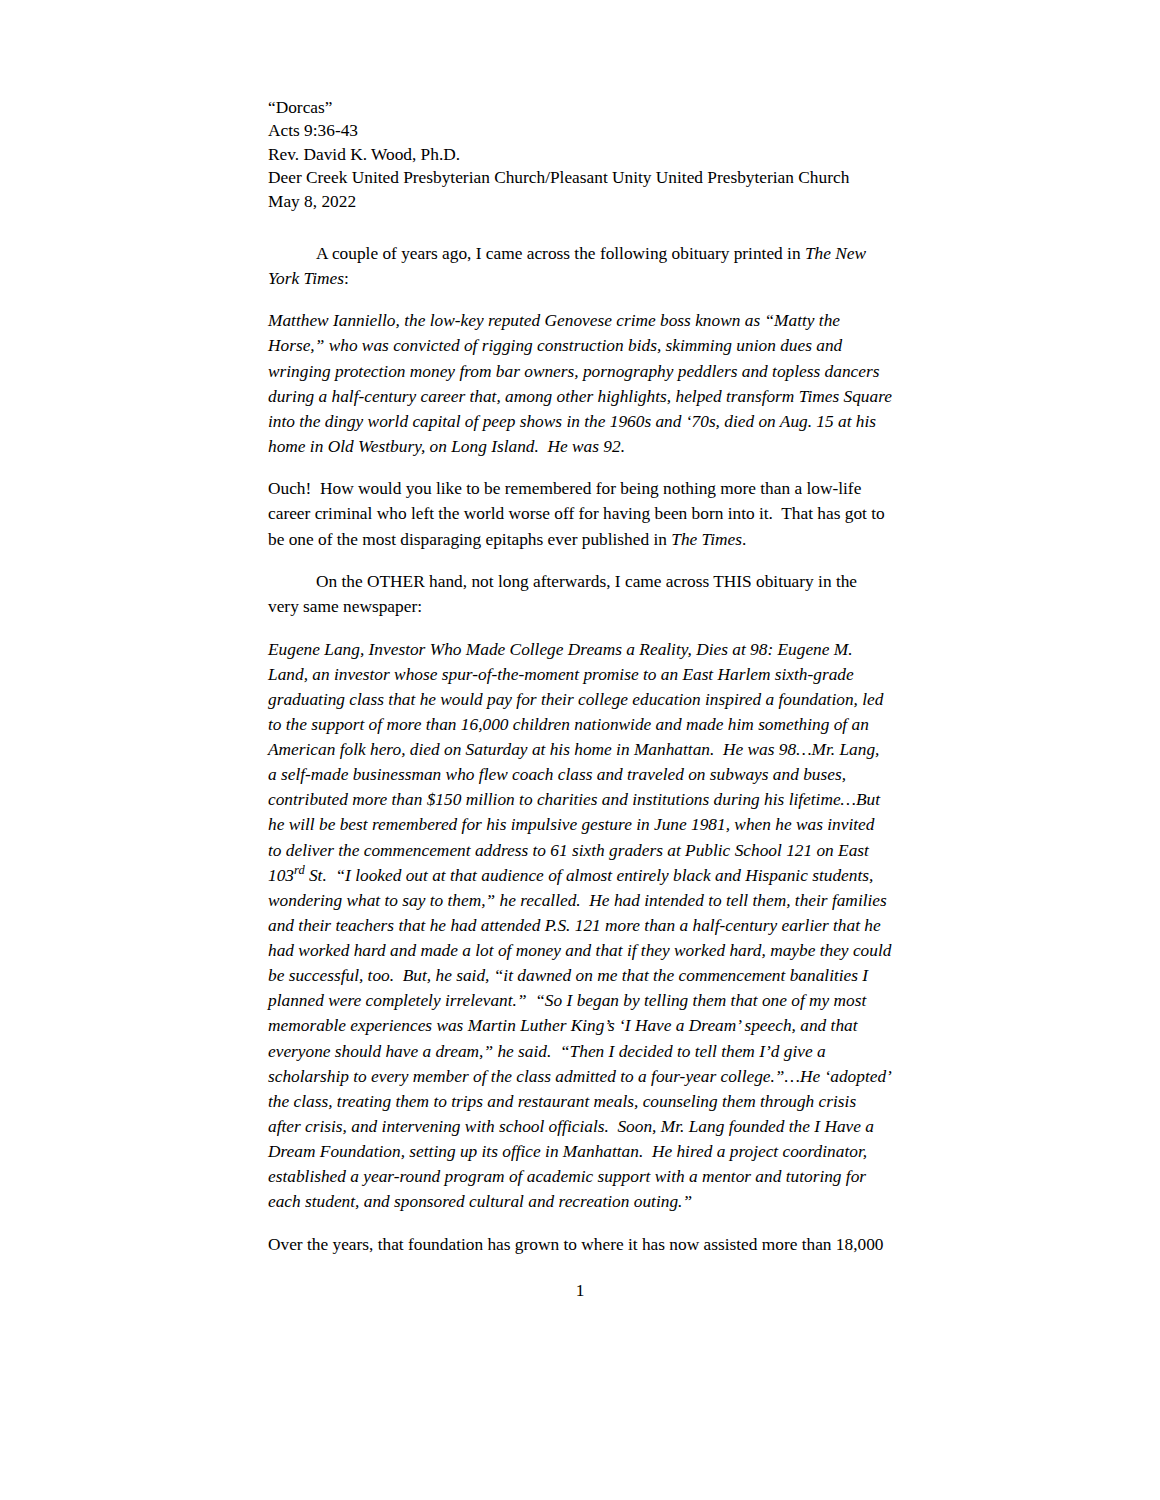“Dorcas”
Acts 9:36-43
Rev. David K. Wood, Ph.D.
Deer Creek United Presbyterian Church/Pleasant Unity United Presbyterian Church
May 8, 2022
A couple of years ago, I came across the following obituary printed in The New York Times:
Matthew Ianniello, the low-key reputed Genovese crime boss known as “Matty the Horse,” who was convicted of rigging construction bids, skimming union dues and wringing protection money from bar owners, pornography peddlers and topless dancers during a half-century career that, among other highlights, helped transform Times Square into the dingy world capital of peep shows in the 1960s and ‘70s, died on Aug. 15 at his home in Old Westbury, on Long Island. He was 92.
Ouch! How would you like to be remembered for being nothing more than a low-life career criminal who left the world worse off for having been born into it. That has got to be one of the most disparaging epitaphs ever published in The Times.
On the OTHER hand, not long afterwards, I came across THIS obituary in the very same newspaper:
Eugene Lang, Investor Who Made College Dreams a Reality, Dies at 98: Eugene M. Land, an investor whose spur-of-the-moment promise to an East Harlem sixth-grade graduating class that he would pay for their college education inspired a foundation, led to the support of more than 16,000 children nationwide and made him something of an American folk hero, died on Saturday at his home in Manhattan. He was 98…Mr. Lang, a self-made businessman who flew coach class and traveled on subways and buses, contributed more than $150 million to charities and institutions during his lifetime…But he will be best remembered for his impulsive gesture in June 1981, when he was invited to deliver the commencement address to 61 sixth graders at Public School 121 on East 103rd St. “I looked out at that audience of almost entirely black and Hispanic students, wondering what to say to them,” he recalled. He had intended to tell them, their families and their teachers that he had attended P.S. 121 more than a half-century earlier that he had worked hard and made a lot of money and that if they worked hard, maybe they could be successful, too. But, he said, “it dawned on me that the commencement banalities I planned were completely irrelevant.” “So I began by telling them that one of my most memorable experiences was Martin Luther King’s ‘I Have a Dream’ speech, and that everyone should have a dream,” he said. “Then I decided to tell them I’d give a scholarship to every member of the class admitted to a four-year college.”…He ‘adopted’ the class, treating them to trips and restaurant meals, counseling them through crisis after crisis, and intervening with school officials. Soon, Mr. Lang founded the I Have a Dream Foundation, setting up its office in Manhattan. He hired a project coordinator, established a year-round program of academic support with a mentor and tutoring for each student, and sponsored cultural and recreation outing.”
Over the years, that foundation has grown to where it has now assisted more than 18,000
1